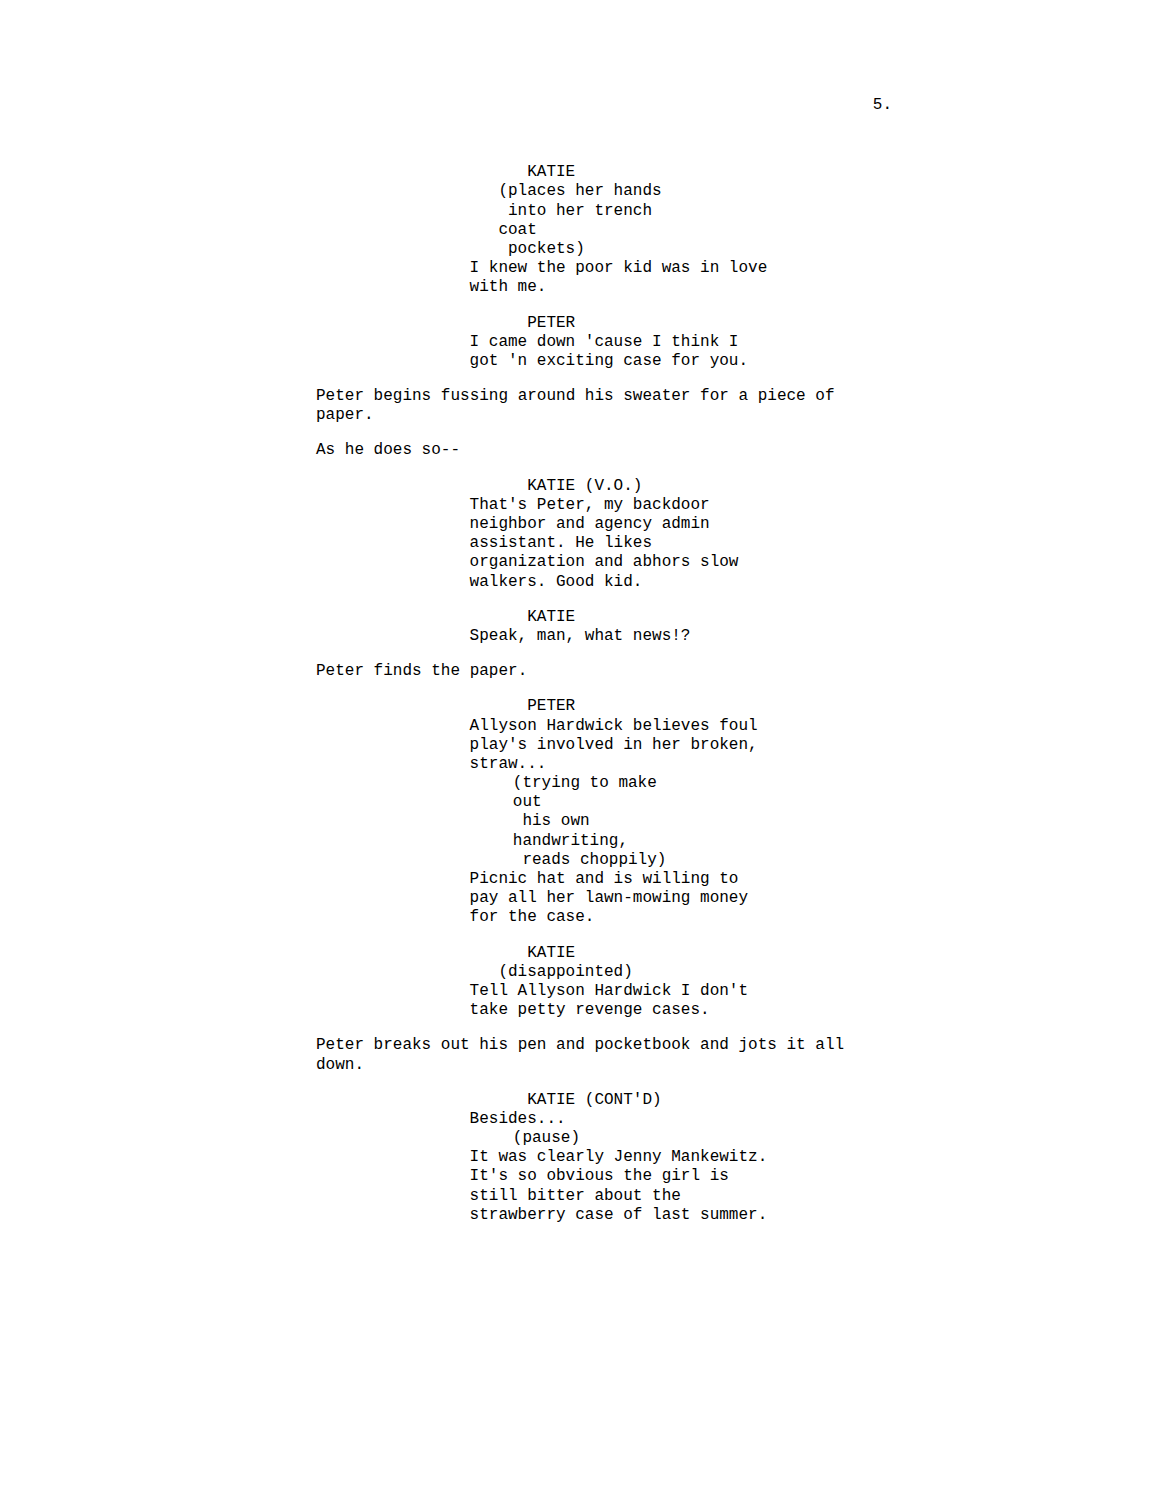5.
KATIE
(places her hands
into her trench coat
pockets)
I knew the poor kid was in love with me.
PETER
I came down 'cause I think I got 'n exciting case for you.
Peter begins fussing around his sweater for a piece of paper.
As he does so--
KATIE (V.O.)
That's Peter, my backdoor neighbor and agency admin assistant. He likes organization and abhors slow walkers. Good kid.
KATIE
Speak, man, what news!?
Peter finds the paper.
PETER
Allyson Hardwick believes foul play's involved in her broken, straw...
(trying to make out
his own handwriting,
reads choppily)
Picnic hat and is willing to pay all her lawn-mowing money for the case.
KATIE
(disappointed)
Tell Allyson Hardwick I don't take petty revenge cases.
Peter breaks out his pen and pocketbook and jots it all down.
KATIE (CONT'D)
Besides...
(pause)
It was clearly Jenny Mankewitz. It's so obvious the girl is still bitter about the strawberry case of last summer.